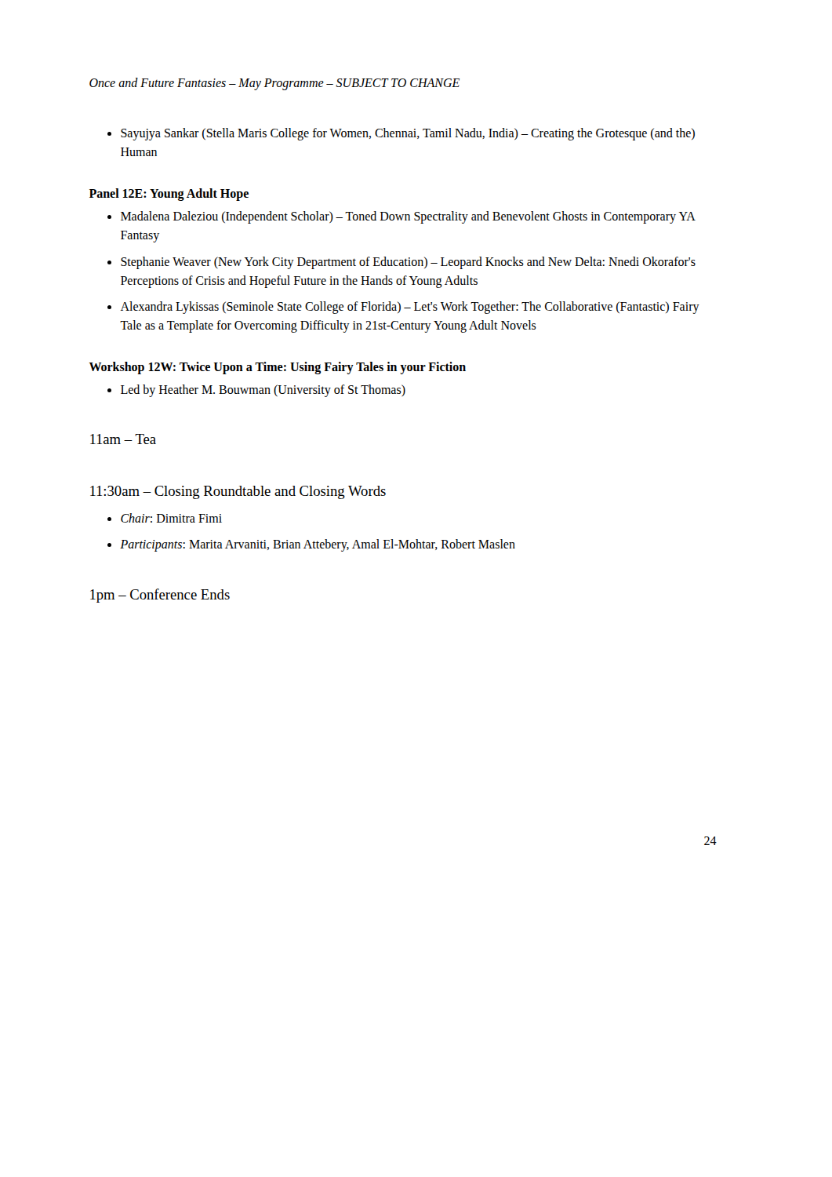Once and Future Fantasies – May Programme – SUBJECT TO CHANGE
Sayujya Sankar (Stella Maris College for Women, Chennai, Tamil Nadu, India) – Creating the Grotesque (and the) Human
Panel 12E: Young Adult Hope
Madalena Daleziou (Independent Scholar) – Toned Down Spectrality and Benevolent Ghosts in Contemporary YA Fantasy
Stephanie Weaver (New York City Department of Education) – Leopard Knocks and New Delta: Nnedi Okorafor's Perceptions of Crisis and Hopeful Future in the Hands of Young Adults
Alexandra Lykissas (Seminole State College of Florida) – Let's Work Together: The Collaborative (Fantastic) Fairy Tale as a Template for Overcoming Difficulty in 21st-Century Young Adult Novels
Workshop 12W: Twice Upon a Time: Using Fairy Tales in your Fiction
Led by Heather M. Bouwman (University of St Thomas)
11am – Tea
11:30am – Closing Roundtable and Closing Words
Chair: Dimitra Fimi
Participants: Marita Arvaniti, Brian Attebery, Amal El-Mohtar, Robert Maslen
1pm – Conference Ends
24